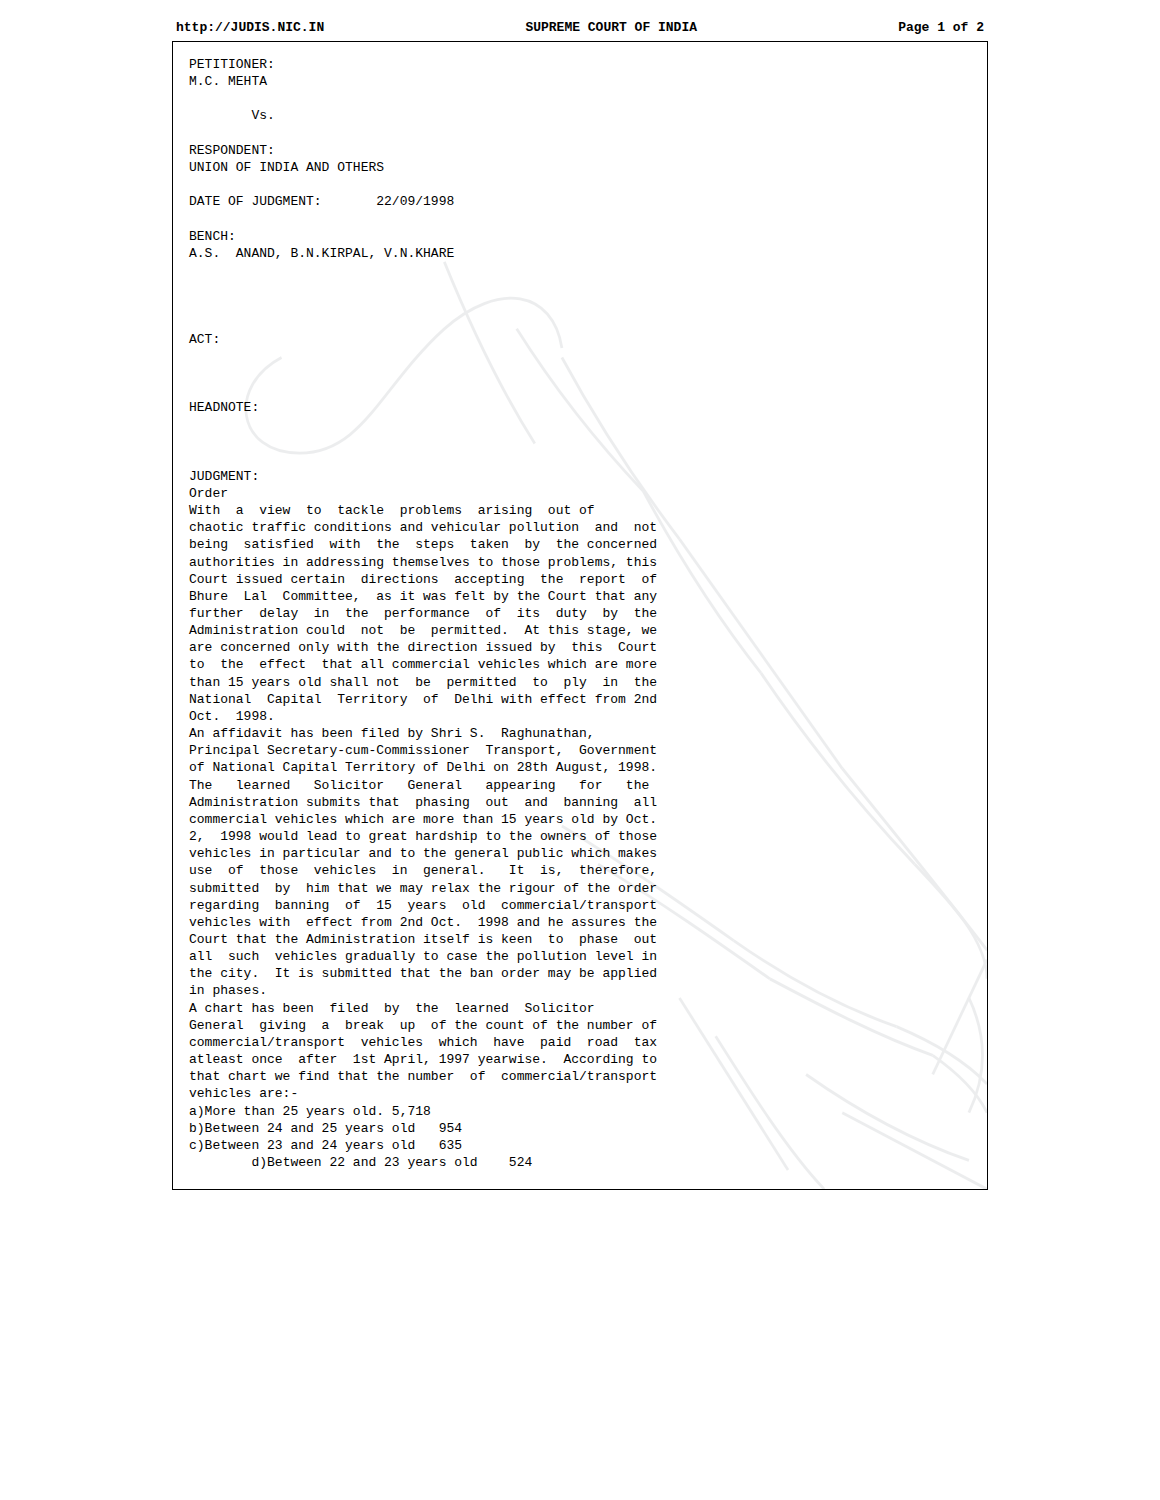http://JUDIS.NIC.IN SUPREME COURT OF INDIA Page 1 of 2
PETITIONER:
M.C. MEHTA

        Vs.

RESPONDENT:
UNION OF INDIA AND OTHERS

DATE OF JUDGMENT:       22/09/1998

BENCH:
A.S.  ANAND, B.N.KIRPAL, V.N.KHARE




ACT:



HEADNOTE:



JUDGMENT:
Order
With  a  view  to  tackle  problems  arising  out of
chaotic traffic conditions and vehicular pollution  and  not
being  satisfied  with  the  steps  taken  by  the concerned
authorities in addressing themselves to those problems, this
Court issued certain  directions  accepting  the  report  of
Bhure  Lal  Committee,  as it was felt by the Court that any
further  delay  in  the  performance  of  its  duty  by  the
Administration could  not  be  permitted.  At this stage, we
are concerned only with the direction issued by  this  Court
to  the  effect  that all commercial vehicles which are more
than 15 years old shall not  be  permitted  to  ply  in  the
National  Capital  Territory  of  Delhi with effect from 2nd
Oct.  1998.
An affidavit has been filed by Shri S.  Raghunathan,
Principal Secretary-cum-Commissioner  Transport,  Government
of National Capital Territory of Delhi on 28th August, 1998.
The   learned   Solicitor   General   appearing   for   the
Administration submits that  phasing  out  and  banning  all
commercial vehicles which are more than 15 years old by Oct.
2,  1998 would lead to great hardship to the owners of those
vehicles in particular and to the general public which makes
use  of  those  vehicles  in  general.   It  is,  therefore,
submitted  by  him that we may relax the rigour of the order
regarding  banning  of  15  years  old  commercial/transport
vehicles with  effect from 2nd Oct.  1998 and he assures the
Court that the Administration itself is keen  to  phase  out
all  such  vehicles gradually to case the pollution level in
the city.  It is submitted that the ban order may be applied
in phases.
A chart has been  filed  by  the  learned  Solicitor
General  giving  a  break  up  of the count of the number of
commercial/transport  vehicles  which  have  paid  road  tax
atleast once  after  1st April, 1997 yearwise.  According to
that chart we find that the number  of  commercial/transport
vehicles are:-
a)More than 25 years old. 5,718
b)Between 24 and 25 years old   954
c)Between 23 and 24 years old   635
        d)Between 22 and 23 years old    524